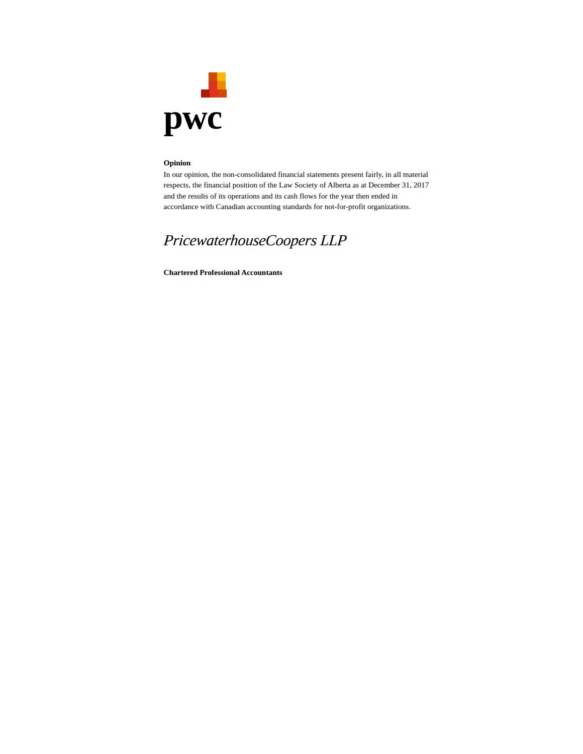pwc
Opinion
In our opinion, the non-consolidated financial statements present fairly, in all material respects, the financial position of the Law Society of Alberta as at December 31, 2017 and the results of its operations and its cash flows for the year then ended in accordance with Canadian accounting standards for not-for-profit organizations.
PricewaterhouseCoopers LLP
Chartered Professional Accountants